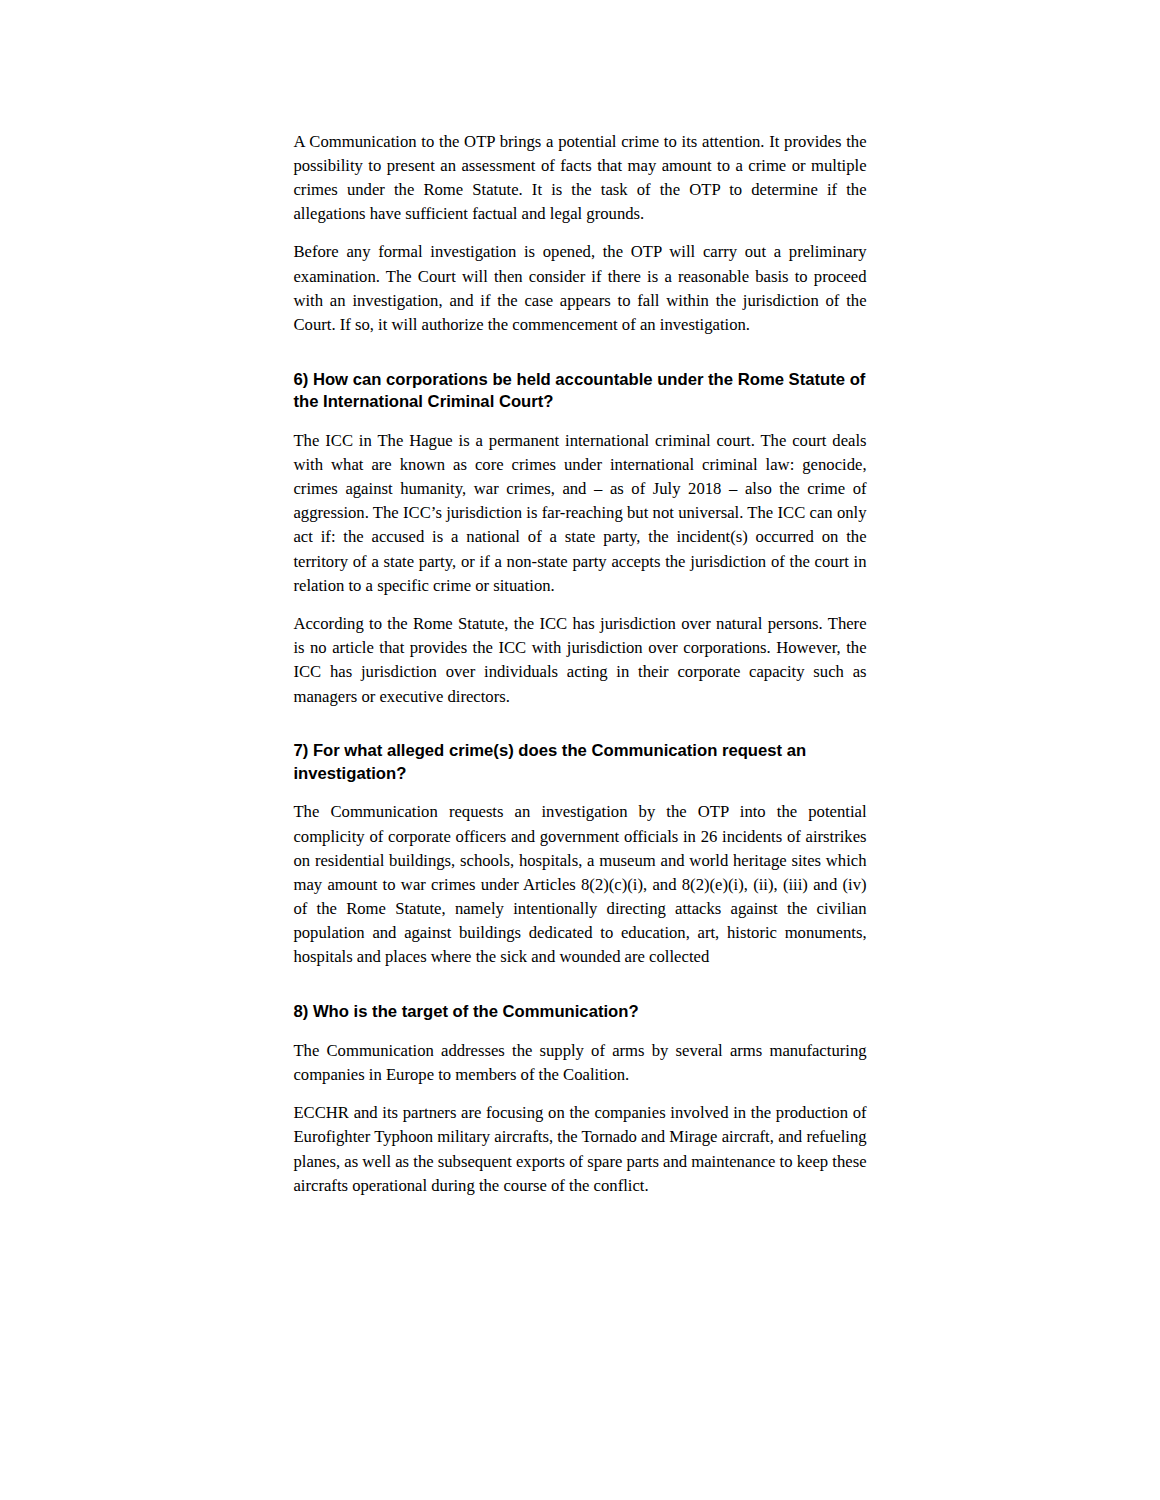A Communication to the OTP brings a potential crime to its attention. It provides the possibility to present an assessment of facts that may amount to a crime or multiple crimes under the Rome Statute. It is the task of the OTP to determine if the allegations have sufficient factual and legal grounds.
Before any formal investigation is opened, the OTP will carry out a preliminary examination. The Court will then consider if there is a reasonable basis to proceed with an investigation, and if the case appears to fall within the jurisdiction of the Court. If so, it will authorize the commencement of an investigation.
6) How can corporations be held accountable under the Rome Statute of the International Criminal Court?
The ICC in The Hague is a permanent international criminal court. The court deals with what are known as core crimes under international criminal law: genocide, crimes against humanity, war crimes, and – as of July 2018 – also the crime of aggression. The ICC’s jurisdiction is far-reaching but not universal. The ICC can only act if: the accused is a national of a state party, the incident(s) occurred on the territory of a state party, or if a non-state party accepts the jurisdiction of the court in relation to a specific crime or situation.
According to the Rome Statute, the ICC has jurisdiction over natural persons. There is no article that provides the ICC with jurisdiction over corporations. However, the ICC has jurisdiction over individuals acting in their corporate capacity such as managers or executive directors.
7) For what alleged crime(s) does the Communication request an investigation?
The Communication requests an investigation by the OTP into the potential complicity of corporate officers and government officials in 26 incidents of airstrikes on residential buildings, schools, hospitals, a museum and world heritage sites which may amount to war crimes under Articles 8(2)(c)(i), and 8(2)(e)(i), (ii), (iii) and (iv) of the Rome Statute, namely intentionally directing attacks against the civilian population and against buildings dedicated to education, art, historic monuments, hospitals and places where the sick and wounded are collected
8) Who is the target of the Communication?
The Communication addresses the supply of arms by several arms manufacturing companies in Europe to members of the Coalition.
ECCHR and its partners are focusing on the companies involved in the production of Eurofighter Typhoon military aircrafts, the Tornado and Mirage aircraft, and refueling planes, as well as the subsequent exports of spare parts and maintenance to keep these aircrafts operational during the course of the conflict.